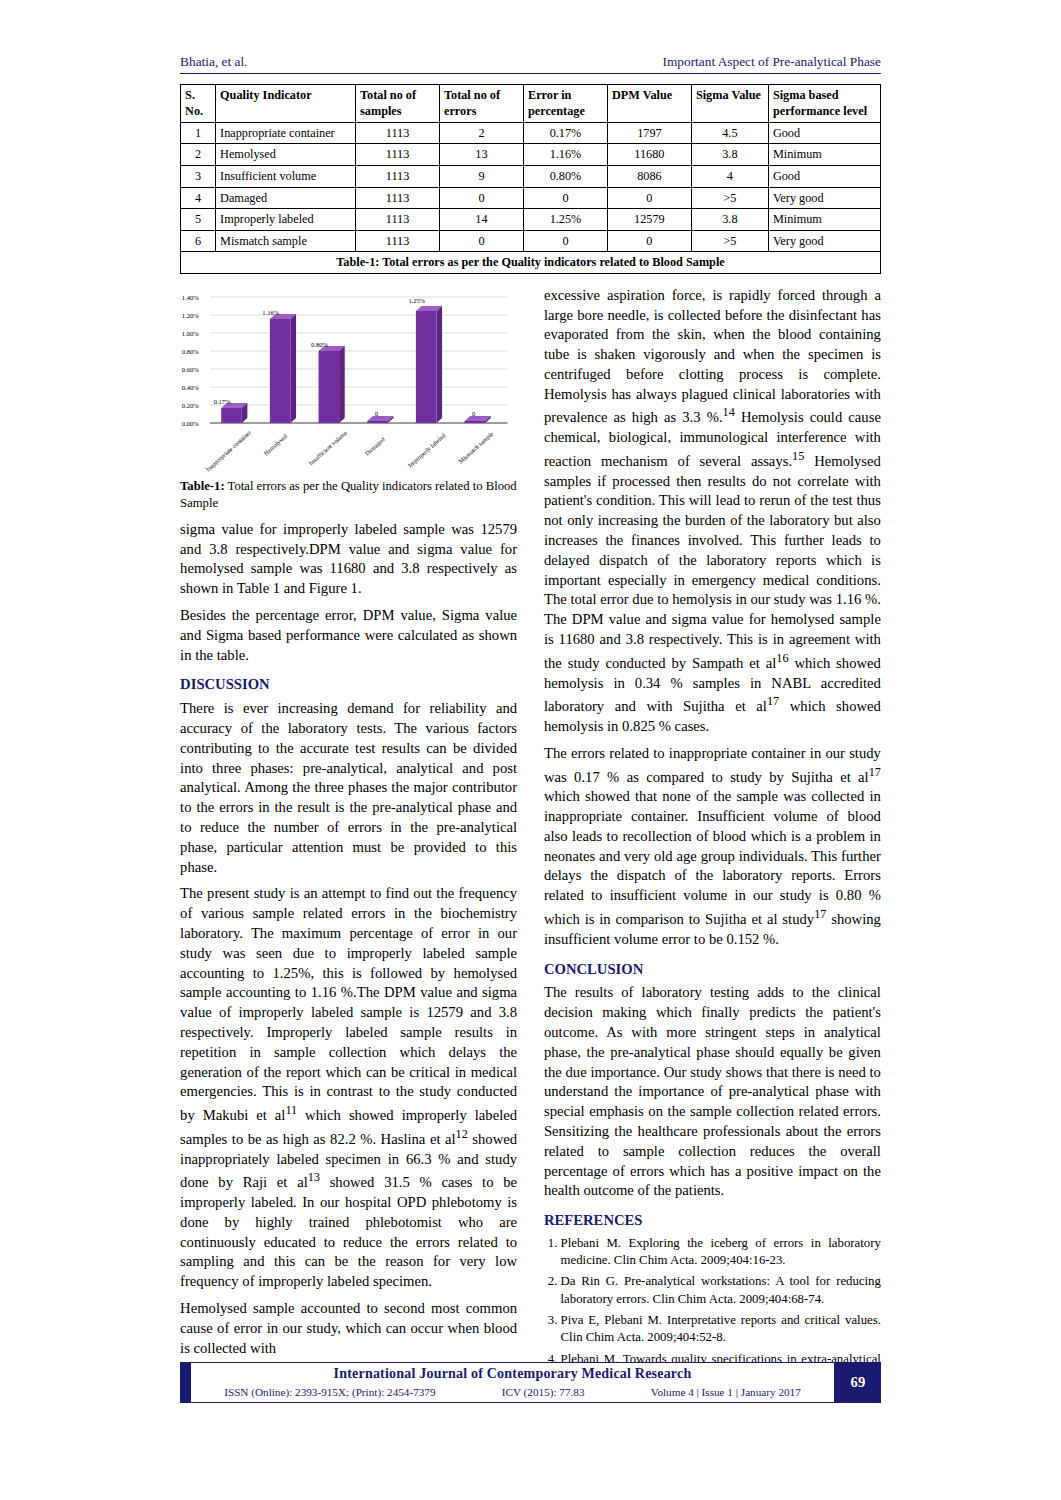Bhatia, et al.
Important Aspect of Pre-analytical Phase
| S. No. | Quality Indicator | Total no of samples | Total no of errors | Error in percentage | DPM Value | Sigma Value | Sigma based performance level |
| --- | --- | --- | --- | --- | --- | --- | --- |
| 1 | Inappropriate container | 1113 | 2 | 0.17% | 1797 | 4.5 | Good |
| 2 | Hemolysed | 1113 | 13 | 1.16% | 11680 | 3.8 | Minimum |
| 3 | Insufficient volume | 1113 | 9 | 0.80% | 8086 | 4 | Good |
| 4 | Damaged | 1113 | 0 | 0 | 0 | >5 | Very good |
| 5 | Improperly labeled | 1113 | 14 | 1.25% | 12579 | 3.8 | Minimum |
| 6 | Mismatch sample | 1113 | 0 | 0 | 0 | >5 | Very good |
| Table-1: Total errors as per the Quality indicators related to Blood Sample |
1.40% 1.20% 1.00% 0.80% 0.60% 0.40% 0.20% 0.00% 0.17% 1.16% 0.80% 0 1.25% 0 Inappropriate container Hemolysed Insufficient volume Damaged Improperly labeled Mismatch sample
Table-1: Total errors as per the Quality indicators related to Blood Sample
sigma value for improperly labeled sample was 12579 and 3.8 respectively.DPM value and sigma value for hemolysed sample was 11680 and 3.8 respectively as shown in Table 1 and Figure 1.
Besides the percentage error, DPM value, Sigma value and Sigma based performance were calculated as shown in the table.
Discussion
There is ever increasing demand for reliability and accuracy of the laboratory tests. The various factors contributing to the accurate test results can be divided into three phases: pre-analytical, analytical and post analytical. Among the three phases the major contributor to the errors in the result is the pre-analytical phase and to reduce the number of errors in the pre-analytical phase, particular attention must be provided to this phase.
The present study is an attempt to find out the frequency of various sample related errors in the biochemistry laboratory. The maximum percentage of error in our study was seen due to improperly labeled sample accounting to 1.25%, this is followed by hemolysed sample accounting to 1.16 %.The DPM value and sigma value of improperly labeled sample is 12579 and 3.8 respectively. Improperly labeled sample results in repetition in sample collection which delays the generation of the report which can be critical in medical emergencies. This is in contrast to the study conducted by Makubi et al11 which showed improperly labeled samples to be as high as 82.2 %. Haslina et al12 showed inappropriately labeled specimen in 66.3 % and study done by Raji et al13 showed 31.5 % cases to be improperly labeled. In our hospital OPD phlebotomy is done by highly trained phlebotomist who are continuously educated to reduce the errors related to sampling and this can be the reason for very low frequency of improperly labeled specimen.
Hemolysed sample accounted to second most common cause of error in our study, which can occur when blood is collected with
excessive aspiration force, is rapidly forced through a large bore needle, is collected before the disinfectant has evaporated from the skin, when the blood containing tube is shaken vigorously and when the specimen is centrifuged before clotting process is complete. Hemolysis has always plagued clinical laboratories with prevalence as high as 3.3 %.14 Hemolysis could cause chemical, biological, immunological interference with reaction mechanism of several assays.15 Hemolysed samples if processed then results do not correlate with patient's condition. This will lead to rerun of the test thus not only increasing the burden of the laboratory but also increases the finances involved. This further leads to delayed dispatch of the laboratory reports which is important especially in emergency medical conditions. The total error due to hemolysis in our study was 1.16 %. The DPM value and sigma value for hemolysed sample is 11680 and 3.8 respectively. This is in agreement with the study conducted by Sampath et al16 which showed hemolysis in 0.34 % samples in NABL accredited laboratory and with Sujitha et al17 which showed hemolysis in 0.825 % cases.
The errors related to inappropriate container in our study was 0.17 % as compared to study by Sujitha et al17 which showed that none of the sample was collected in inappropriate container. Insufficient volume of blood also leads to recollection of blood which is a problem in neonates and very old age group individuals. This further delays the dispatch of the laboratory reports. Errors related to insufficient volume in our study is 0.80 % which is in comparison to Sujitha et al study17 showing insufficient volume error to be 0.152 %.
Conclusion
The results of laboratory testing adds to the clinical decision making which finally predicts the patient's outcome. As with more stringent steps in analytical phase, the pre-analytical phase should equally be given the due importance. Our study shows that there is need to understand the importance of pre-analytical phase with special emphasis on the sample collection related errors. Sensitizing the healthcare professionals about the errors related to sample collection reduces the overall percentage of errors which has a positive impact on the health outcome of the patients.
References
Plebani M. Exploring the iceberg of errors in laboratory medicine. Clin Chim Acta. 2009;404:16-23.
Da Rin G. Pre-analytical workstations: A tool for reducing laboratory errors. Clin Chim Acta. 2009;404:68-74.
Piva E, Plebani M. Interpretative reports and critical values. Clin Chim Acta. 2009;404:52-8.
Plebani M. Towards quality specifications in extra-analytical phases of laboratory activity (Editorial). Clin
International Journal of Contemporary Medical Research
ISSN (Online): 2393-915X; (Print): 2454-7379 ICV (2015): 77.83 Volume 4 | Issue 1 | January 2017
69